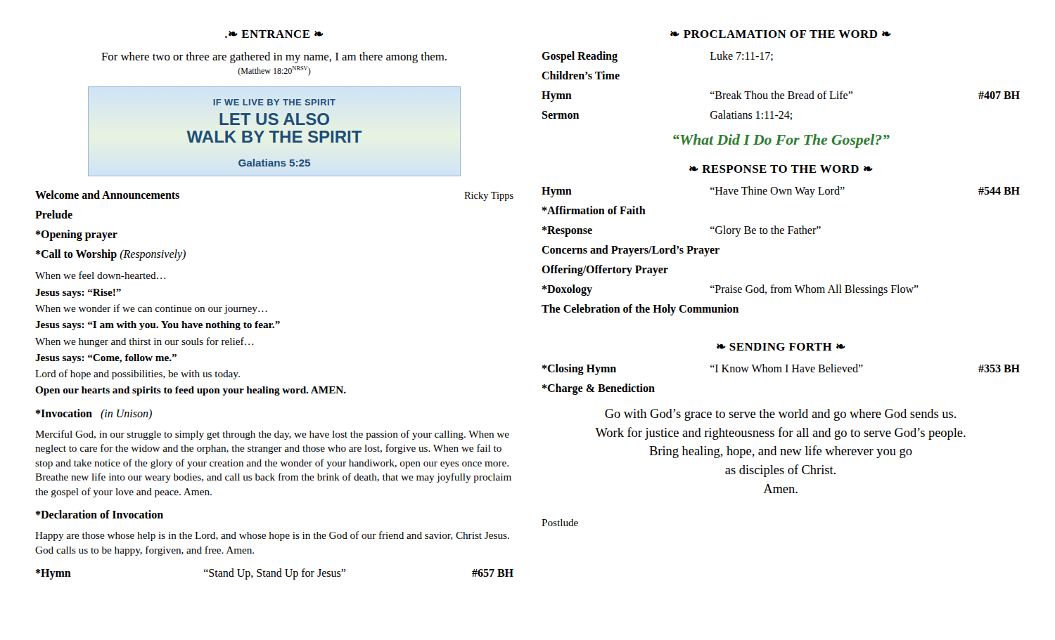.❧ ENTRANCE ❧
For where two or three are gathered in my name, I am there among them.
(Matthew 18:20NRSV)
If we live by the Spirit
Let us also
walk by the Spirit
Galatians 5:25
Welcome and Announcements Ricky Tipps
Prelude
*Opening prayer
*Call to Worship (Responsively)
When we feel down-hearted…
Jesus says: “Rise!”
When we wonder if we can continue on our journey…
Jesus says: “I am with you. You have nothing to fear.”
When we hunger and thirst in our souls for relief…
Jesus says: “Come, follow me.”
Lord of hope and possibilities, be with us today.
Open our hearts and spirits to feed upon your healing word. AMEN.
*Invocation (in Unison)
Merciful God, in our struggle to simply get through the day, we have lost the passion of your calling. When we neglect to care for the widow and the orphan, the stranger and those who are lost, forgive us. When we fail to stop and take notice of the glory of your creation and the wonder of your handiwork, open our eyes once more. Breathe new life into our weary bodies, and call us back from the brink of death, that we may joyfully proclaim the gospel of your love and peace. Amen.
*Declaration of Invocation
Happy are those whose help is in the Lord, and whose hope is in the God of our friend and savior, Christ Jesus. God calls us to be happy, forgiven, and free. Amen.
*Hymn “Stand Up, Stand Up for Jesus” #657 BH
❧ PROCLAMATION OF THE WORD ❧
Gospel Reading Luke 7:11-17;
Children’s Time
Hymn “Break Thou the Bread of Life” #407 BH
Sermon Galatians 1:11-24;
“What Did I Do For The Gospel?”
❧ RESPONSE TO THE WORD ❧
Hymn “Have Thine Own Way Lord” #544 BH
*Affirmation of Faith
*Response “Glory Be to the Father”
Concerns and Prayers/Lord’s Prayer
Offering/Offertory Prayer
*Doxology “Praise God, from Whom All Blessings Flow”
The Celebration of the Holy Communion
❧ SENDING FORTH ❧
*Closing Hymn “I Know Whom I Have Believed” #353 BH
*Charge & Benediction
Go with God’s grace to serve the world and go where God sends us.
Work for justice and righteousness for all and go to serve God’s people.
Bring healing, hope, and new life wherever you go
as disciples of Christ.
Amen.
Postlude